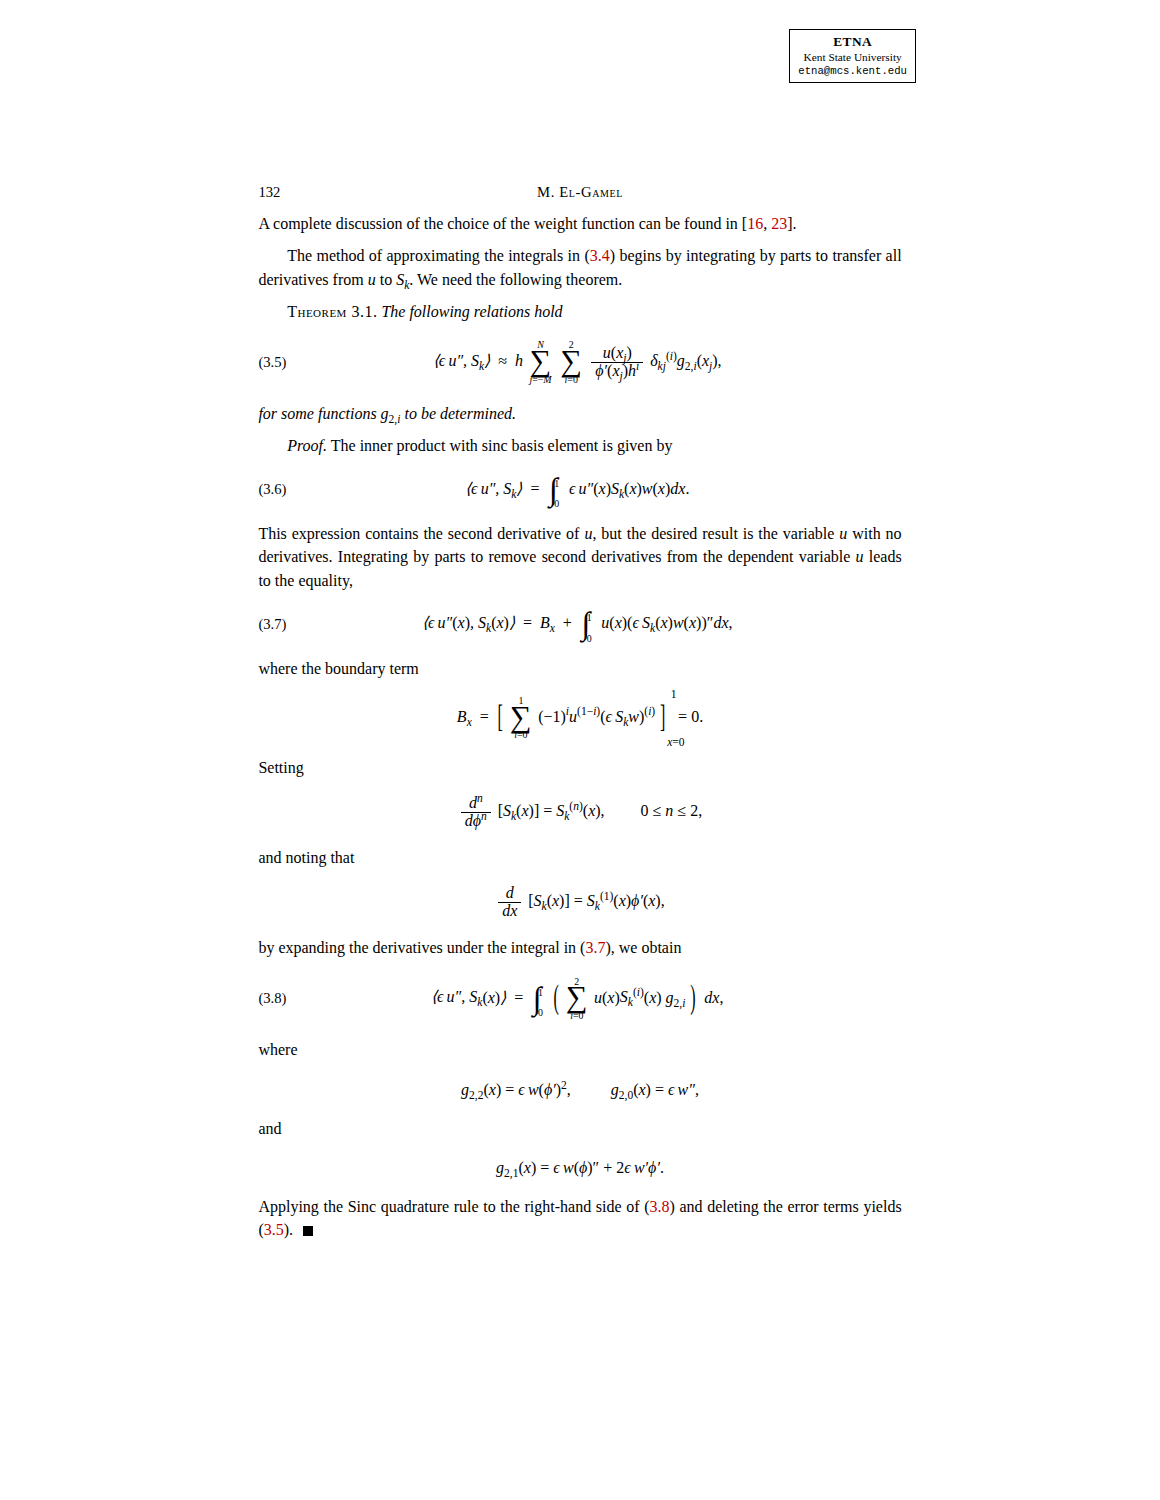ETNA
Kent State University
etna@mcs.kent.edu
132
M. El-Gamel
A complete discussion of the choice of the weight function can be found in [16, 23].
The method of approximating the integrals in (3.4) begins by integrating by parts to transfer all derivatives from u to Sk. We need the following theorem.
Theorem 3.1. The following relations hold
(3.5)
⟨ϵ u″, Sk⟩ ≈ h N ∑ j=−M 2 ∑ i=0 u(xj) ϕ′(xj)hi δkj(i) g2,i(xj),
for some functions g2,i to be determined.
Proof. The inner product with sinc basis element is given by
(3.6)
⟨ϵ u″, Sk⟩ = ∫10 ϵ u″(x)Sk(x)w(x)dx.
This expression contains the second derivative of u, but the desired result is the variable u with no derivatives. Integrating by parts to remove second derivatives from the dependent variable u leads to the equality,
(3.7)
⟨ϵ u″(x), Sk(x)⟩ = Bx + ∫10 u(x)(ϵ Sk(x)w(x))″dx,
where the boundary term
Bx = [ 1 ∑ i=0 (−1)iu(1−i)(ϵ Skw)(i) ] 1 x=0 = 0.
Setting
dn dϕn [Sk(x)] = Sk(n)(x), 0 ≤ n ≤ 2,
and noting that
d dx [Sk(x)] = Sk(1)(x)ϕ′(x),
by expanding the derivatives under the integral in (3.7), we obtain
(3.8)
⟨ϵ u″, Sk(x)⟩ = ∫10 ( 2 ∑ i=0 u(x)Sk(i)(x) g2,i ) dx,
where
g2,2(x) = ϵ w(ϕ′)2, g2,0(x) = ϵ w″,
and
g2,1(x) = ϵ w(ϕ)″ + 2ϵ w′ϕ′.
Applying the Sinc quadrature rule to the right-hand side of (3.8) and deleting the error terms yields (3.5).